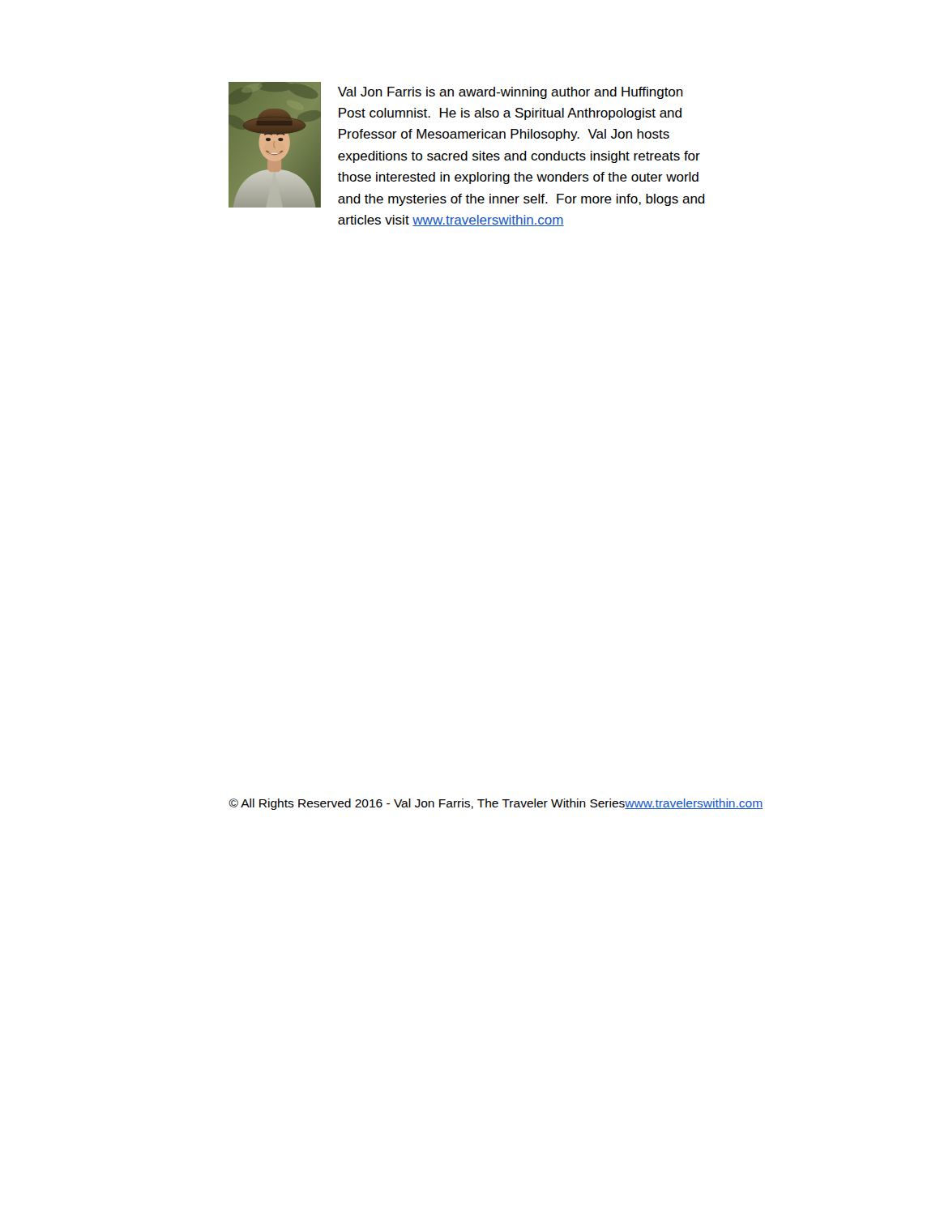Val Jon Farris is an award-winning author and Huffington Post columnist. He is also a Spiritual Anthropologist and Professor of Mesoamerican Philosophy. Val Jon hosts expeditions to sacred sites and conducts insight retreats for those interested in exploring the wonders of the outer world and the mysteries of the inner self. For more info, blogs and articles visit www.travelerswithin.com
© All Rights Reserved 2016 - Val Jon Farris, The Traveler Within Series www.travelerswithin.com